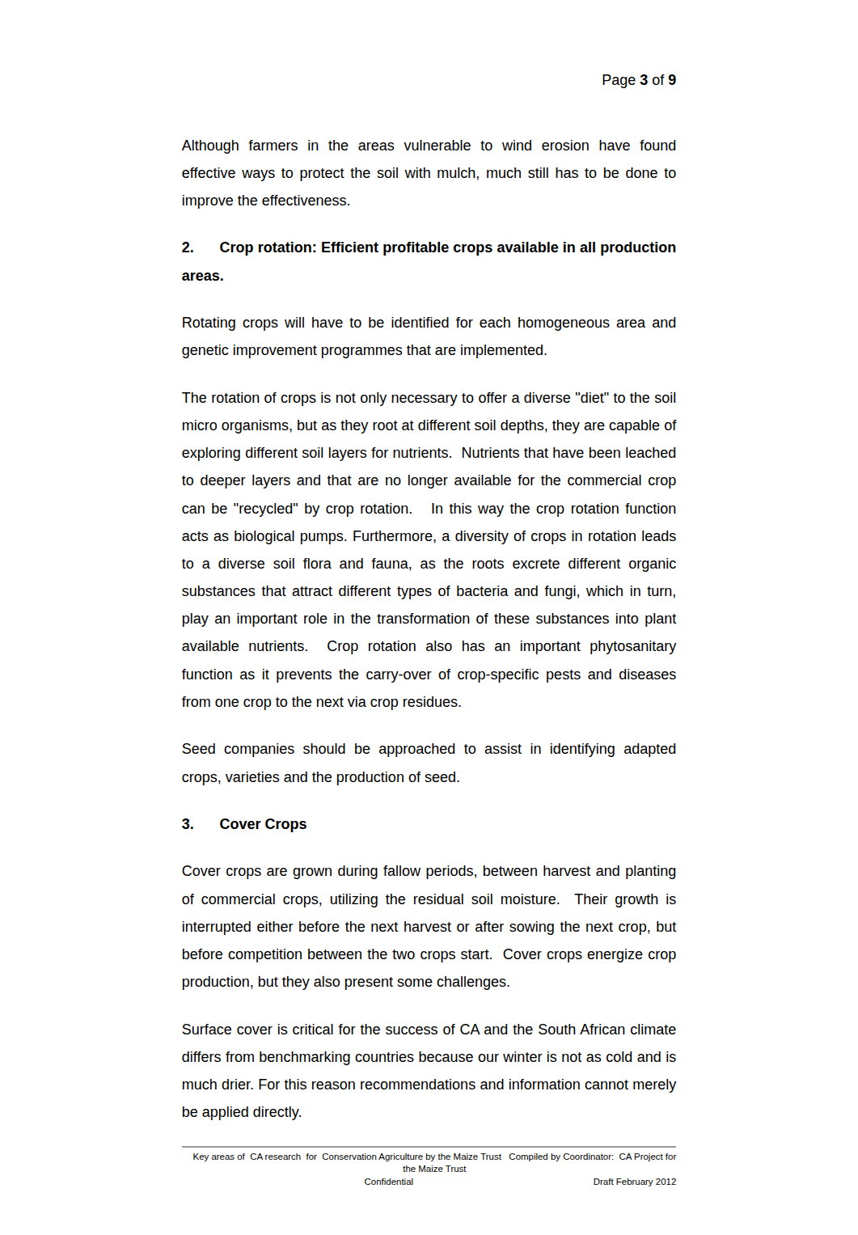Page 3 of 9
Although farmers in the areas vulnerable to wind erosion have found effective ways to protect the soil with mulch, much still has to be done to improve the effectiveness.
2. Crop rotation: Efficient profitable crops available in all production areas.
Rotating crops will have to be identified for each homogeneous area and genetic improvement programmes that are implemented.
The rotation of crops is not only necessary to offer a diverse "diet" to the soil micro organisms, but as they root at different soil depths, they are capable of exploring different soil layers for nutrients. Nutrients that have been leached to deeper layers and that are no longer available for the commercial crop can be "recycled" by crop rotation. In this way the crop rotation function acts as biological pumps. Furthermore, a diversity of crops in rotation leads to a diverse soil flora and fauna, as the roots excrete different organic substances that attract different types of bacteria and fungi, which in turn, play an important role in the transformation of these substances into plant available nutrients. Crop rotation also has an important phytosanitary function as it prevents the carry-over of crop-specific pests and diseases from one crop to the next via crop residues.
Seed companies should be approached to assist in identifying adapted crops, varieties and the production of seed.
3. Cover Crops
Cover crops are grown during fallow periods, between harvest and planting of commercial crops, utilizing the residual soil moisture. Their growth is interrupted either before the next harvest or after sowing the next crop, but before competition between the two crops start. Cover crops energize crop production, but they also present some challenges.
Surface cover is critical for the success of CA and the South African climate differs from benchmarking countries because our winter is not as cold and is much drier. For this reason recommendations and information cannot merely be applied directly.
Key areas of CA research for Conservation Agriculture by the Maize Trust Compiled by Coordinator: CA Project for the Maize Trust
Confidential Draft February 2012